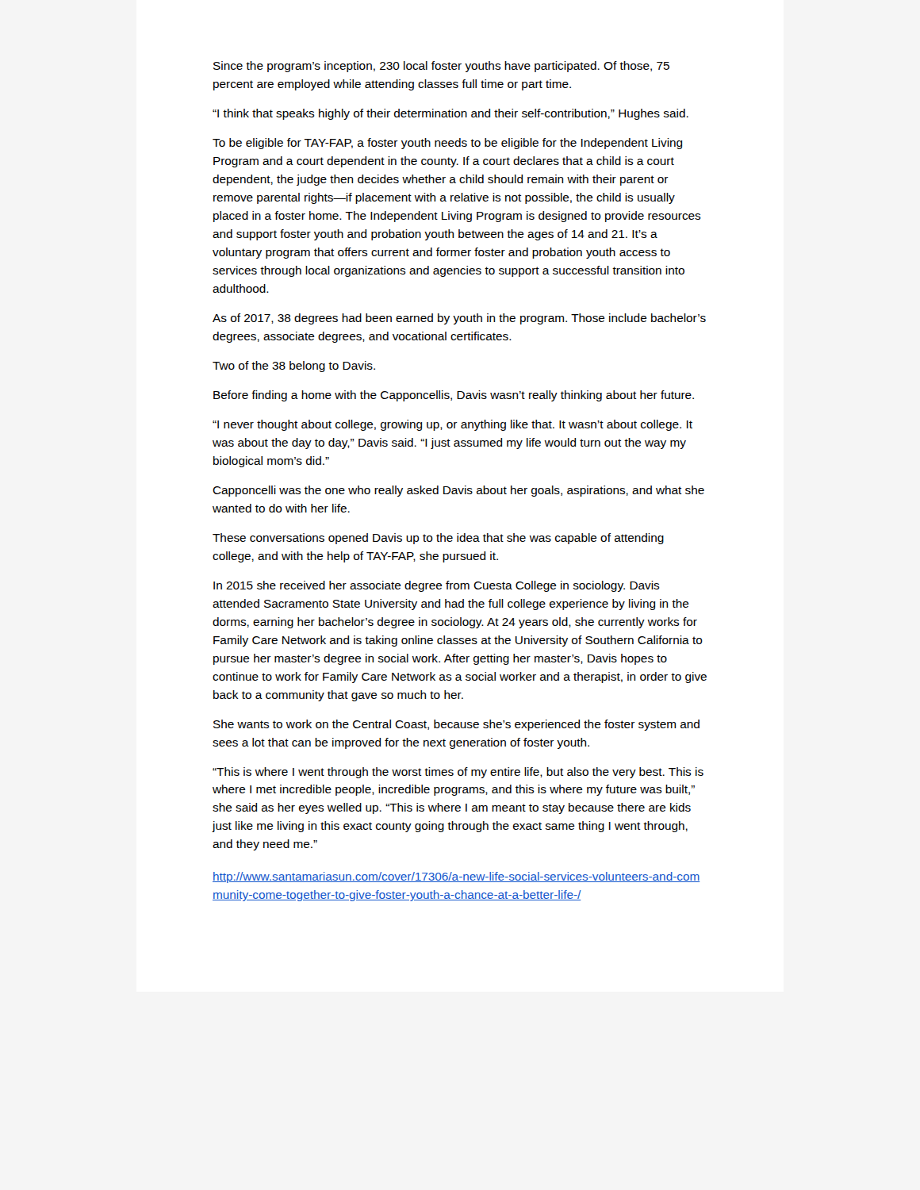Since the program’s inception, 230 local foster youths have participated. Of those, 75 percent are employed while attending classes full time or part time.
“I think that speaks highly of their determination and their self-contribution,” Hughes said.
To be eligible for TAY-FAP, a foster youth needs to be eligible for the Independent Living Program and a court dependent in the county. If a court declares that a child is a court dependent, the judge then decides whether a child should remain with their parent or remove parental rights—if placement with a relative is not possible, the child is usually placed in a foster home. The Independent Living Program is designed to provide resources and support foster youth and probation youth between the ages of 14 and 21. It’s a voluntary program that offers current and former foster and probation youth access to services through local organizations and agencies to support a successful transition into adulthood.
As of 2017, 38 degrees had been earned by youth in the program. Those include bachelor’s degrees, associate degrees, and vocational certificates.
Two of the 38 belong to Davis.
Before finding a home with the Capponcellis, Davis wasn’t really thinking about her future.
“I never thought about college, growing up, or anything like that. It wasn’t about college. It was about the day to day,” Davis said. “I just assumed my life would turn out the way my biological mom’s did.”
Capponcelli was the one who really asked Davis about her goals, aspirations, and what she wanted to do with her life.
These conversations opened Davis up to the idea that she was capable of attending college, and with the help of TAY-FAP, she pursued it.
In 2015 she received her associate degree from Cuesta College in sociology. Davis attended Sacramento State University and had the full college experience by living in the dorms, earning her bachelor’s degree in sociology. At 24 years old, she currently works for Family Care Network and is taking online classes at the University of Southern California to pursue her master’s degree in social work. After getting her master’s, Davis hopes to continue to work for Family Care Network as a social worker and a therapist, in order to give back to a community that gave so much to her.
She wants to work on the Central Coast, because she’s experienced the foster system and sees a lot that can be improved for the next generation of foster youth.
“This is where I went through the worst times of my entire life, but also the very best. This is where I met incredible people, incredible programs, and this is where my future was built,” she said as her eyes welled up. “This is where I am meant to stay because there are kids just like me living in this exact county going through the exact same thing I went through, and they need me.”
http://www.santamariasun.com/cover/17306/a-new-life-social-services-volunteers-and-community-come-together-to-give-foster-youth-a-chance-at-a-better-life-/